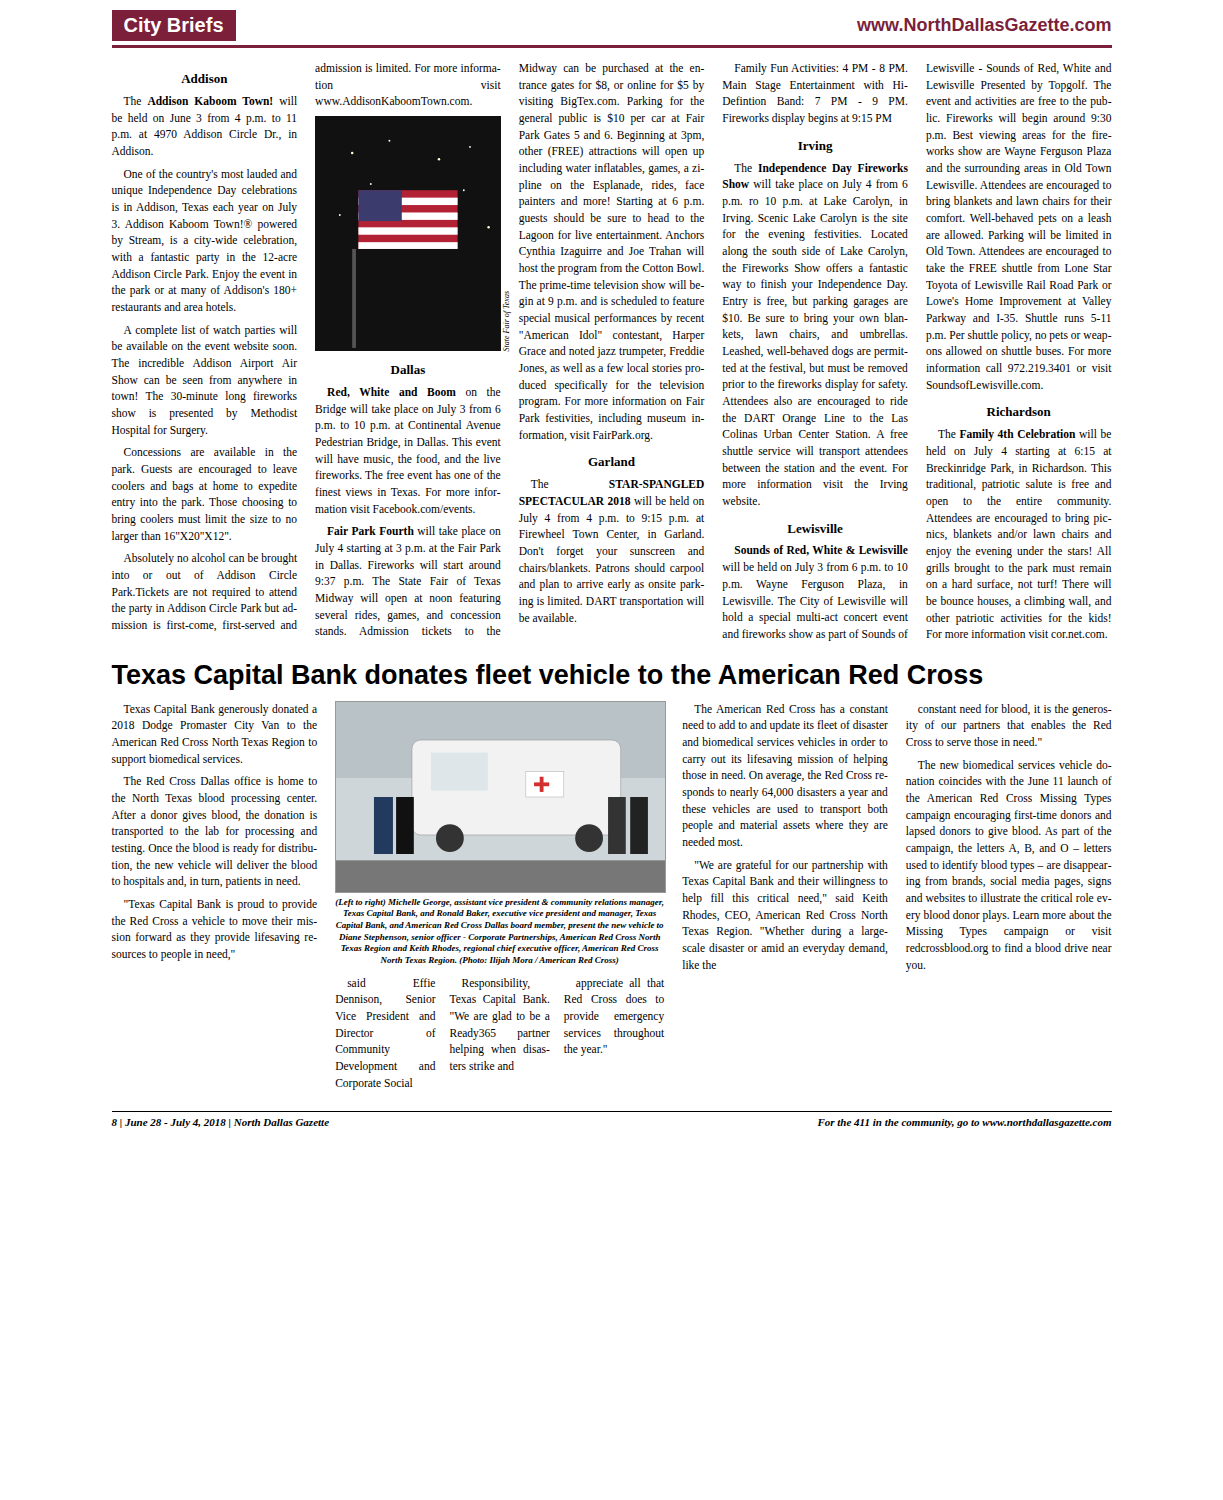City Briefs
www.NorthDallasGazette.com
Addison
The Addison Kaboom Town! will be held on June 3 from 4 p.m. to 11 p.m. at 4970 Addison Circle Dr., in Addison.
One of the country's most lauded and unique Independence Day celebrations is in Addison, Texas each year on July 3. Addison Kaboom Town!® powered by Stream, is a city-wide celebration, with a fantastic party in the 12-acre Addison Circle Park. Enjoy the event in the park or at many of Addison's 180+ restaurants and area hotels.
A complete list of watch parties will be available on the event website soon. The incredible Addison Airport Air Show can be seen from anywhere in town! The 30-minute long fireworks show is presented by Methodist Hospital for Surgery.
Concessions are available in the park. Guests are encouraged to leave coolers and bags at home to expedite entry into the park. Those choosing to bring coolers must limit the size to no larger than 16"X20"X12".
Absolutely no alcohol can be brought into or out of Addison Circle Park.Tickets are not required to attend the party in Addison Circle Park but admission is first-come, first-served and admission is limited. For more information visit www.AddisonKaboomTown.com.
State Fair of Texas
Dallas
Red, White and Boom on the Bridge will take place on July 3 from 6 p.m. to 10 p.m. at Continental Avenue Pedestrian Bridge, in Dallas. This event will have music, the food, and the live fireworks. The free event has one of the finest views in Texas. For more information visit Facebook.com/events.
Fair Park Fourth will take place on July 4 starting at 3 p.m. at the Fair Park in Dallas. Fireworks will start around 9:37 p.m. The State Fair of Texas Midway will open at noon featuring several rides, games, and concession stands. Admission tickets to the Midway can be purchased at the entrance gates for $8, or online for $5 by visiting BigTex.com. Parking for the general public is $10 per car at Fair Park Gates 5 and 6. Beginning at 3pm, other (FREE) attractions will open up including water inflatables, games, a zipline on the Esplanade, rides, face painters and more! Starting at 6 p.m. guests should be sure to head to the Lagoon for live entertainment. Anchors Cynthia Izaguirre and Joe Trahan will host the program from the Cotton Bowl. The prime-time television show will begin at 9 p.m. and is scheduled to feature special musical performances by recent "American Idol" contestant, Harper Grace and noted jazz trumpeter, Freddie Jones, as well as a few local stories produced specifically for the television program. For more information on Fair Park festivities, including museum information, visit FairPark.org.
Garland
The STAR-SPANGLED SPECTACULAR 2018 will be held on July 4 from 4 p.m. to 9:15 p.m. at Firewheel Town Center, in Garland. Don't forget your sunscreen and chairs/blankets. Patrons should carpool and plan to arrive early as onsite parking is limited. DART transportation will be available.
Family Fun Activities: 4 PM - 8 PM. Main Stage Entertainment with Hi-Defintion Band: 7 PM - 9 PM. Fireworks display begins at 9:15 PM
Irving
The Independence Day Fireworks Show will take place on July 4 from 6 p.m. ro 10 p.m. at Lake Carolyn, in Irving. Scenic Lake Carolyn is the site for the evening festivities. Located along the south side of Lake Carolyn, the Fireworks Show offers a fantastic way to finish your Independence Day. Entry is free, but parking garages are $10. Be sure to bring your own blankets, lawn chairs, and umbrellas. Leashed, well-behaved dogs are permitted at the festival, but must be removed prior to the fireworks display for safety. Attendees also are encouraged to ride the DART Orange Line to the Las Colinas Urban Center Station. A free shuttle service will transport attendees between the station and the event. For more information visit the Irving website.
Lewisville
Sounds of Red, White & Lewisville will be held on July 3 from 6 p.m. to 10 p.m. Wayne Ferguson Plaza, in Lewisville. The City of Lewisville will hold a special multi-act concert event and fireworks show as part of Sounds of Lewisville - Sounds of Red, White and Lewisville Presented by Topgolf. The event and activities are free to the public. Fireworks will begin around 9:30 p.m. Best viewing areas for the fireworks show are Wayne Ferguson Plaza and the surrounding areas in Old Town Lewisville. Attendees are encouraged to bring blankets and lawn chairs for their comfort. Well-behaved pets on a leash are allowed. Parking will be limited in Old Town. Attendees are encouraged to take the FREE shuttle from Lone Star Toyota of Lewisville Rail Road Park or Lowe's Home Improvement at Valley Parkway and I-35. Shuttle runs 5-11 p.m. Per shuttle policy, no pets or weapons allowed on shuttle buses. For more information call 972.219.3401 or visit SoundsofLewisville.com.
Richardson
The Family 4th Celebration will be held on July 4 starting at 6:15 at Breckinridge Park, in Richardson. This traditional, patriotic salute is free and open to the entire community. Attendees are encouraged to bring picnics, blankets and/or lawn chairs and enjoy the evening under the stars! All grills brought to the park must remain on a hard surface, not turf! There will be bounce houses, a climbing wall, and other patriotic activities for the kids! For more information visit cor.net.com.
Texas Capital Bank donates fleet vehicle to the American Red Cross
Texas Capital Bank generously donated a 2018 Dodge Promaster City Van to the American Red Cross North Texas Region to support biomedical services.
The Red Cross Dallas office is home to the North Texas blood processing center. After a donor gives blood, the donation is transported to the lab for processing and testing. Once the blood is ready for distribution, the new vehicle will deliver the blood to hospitals and, in turn, patients in need.
"Texas Capital Bank is proud to provide the Red Cross a vehicle to move their mission forward as they provide lifesaving resources to people in need,"
(Left to right) Michelle George, assistant vice president & community relations manager, Texas Capital Bank, and Ronald Baker, executive vice president and manager, Texas Capital Bank, and American Red Cross Dallas board member, present the new vehicle to Diane Stephenson, senior officer - Corporate Partnerships, American Red Cross North Texas Region and Keith Rhodes, regional chief executive officer, American Red Cross North Texas Region. (Photo: Ilijah Mora / American Red Cross)
said Effie Dennison, Senior Vice President and Director of Community Development and Corporate Social
Responsibility, Texas Capital Bank. "We are glad to be a Ready365 partner helping when disasters strike and
appreciate all that Red Cross does to provide emergency services throughout the year."
The American Red Cross has a constant need to add to and update its fleet of disaster and biomedical services vehicles in order to carry out its lifesaving mission of helping those in need. On average, the Red Cross responds to nearly 64,000 disasters a year and these vehicles are used to transport both people and material assets where they are needed most.
"We are grateful for our partnership with Texas Capital Bank and their willingness to help fill this critical need," said Keith Rhodes, CEO, American Red Cross North Texas Region. "Whether during a large-scale disaster or amid an everyday demand, like the
constant need for blood, it is the generosity of our partners that enables the Red Cross to serve those in need."
The new biomedical services vehicle donation coincides with the June 11 launch of the American Red Cross Missing Types campaign encouraging first-time donors and lapsed donors to give blood. As part of the campaign, the letters A, B, and O – letters used to identify blood types – are disappearing from brands, social media pages, signs and websites to illustrate the critical role every blood donor plays. Learn more about the Missing Types campaign or visit redcrossblood.org to find a blood drive near you.
8 | June 28 - July 4, 2018 | North Dallas Gazette
For the 411 in the community, go to www.northdallasgazette.com